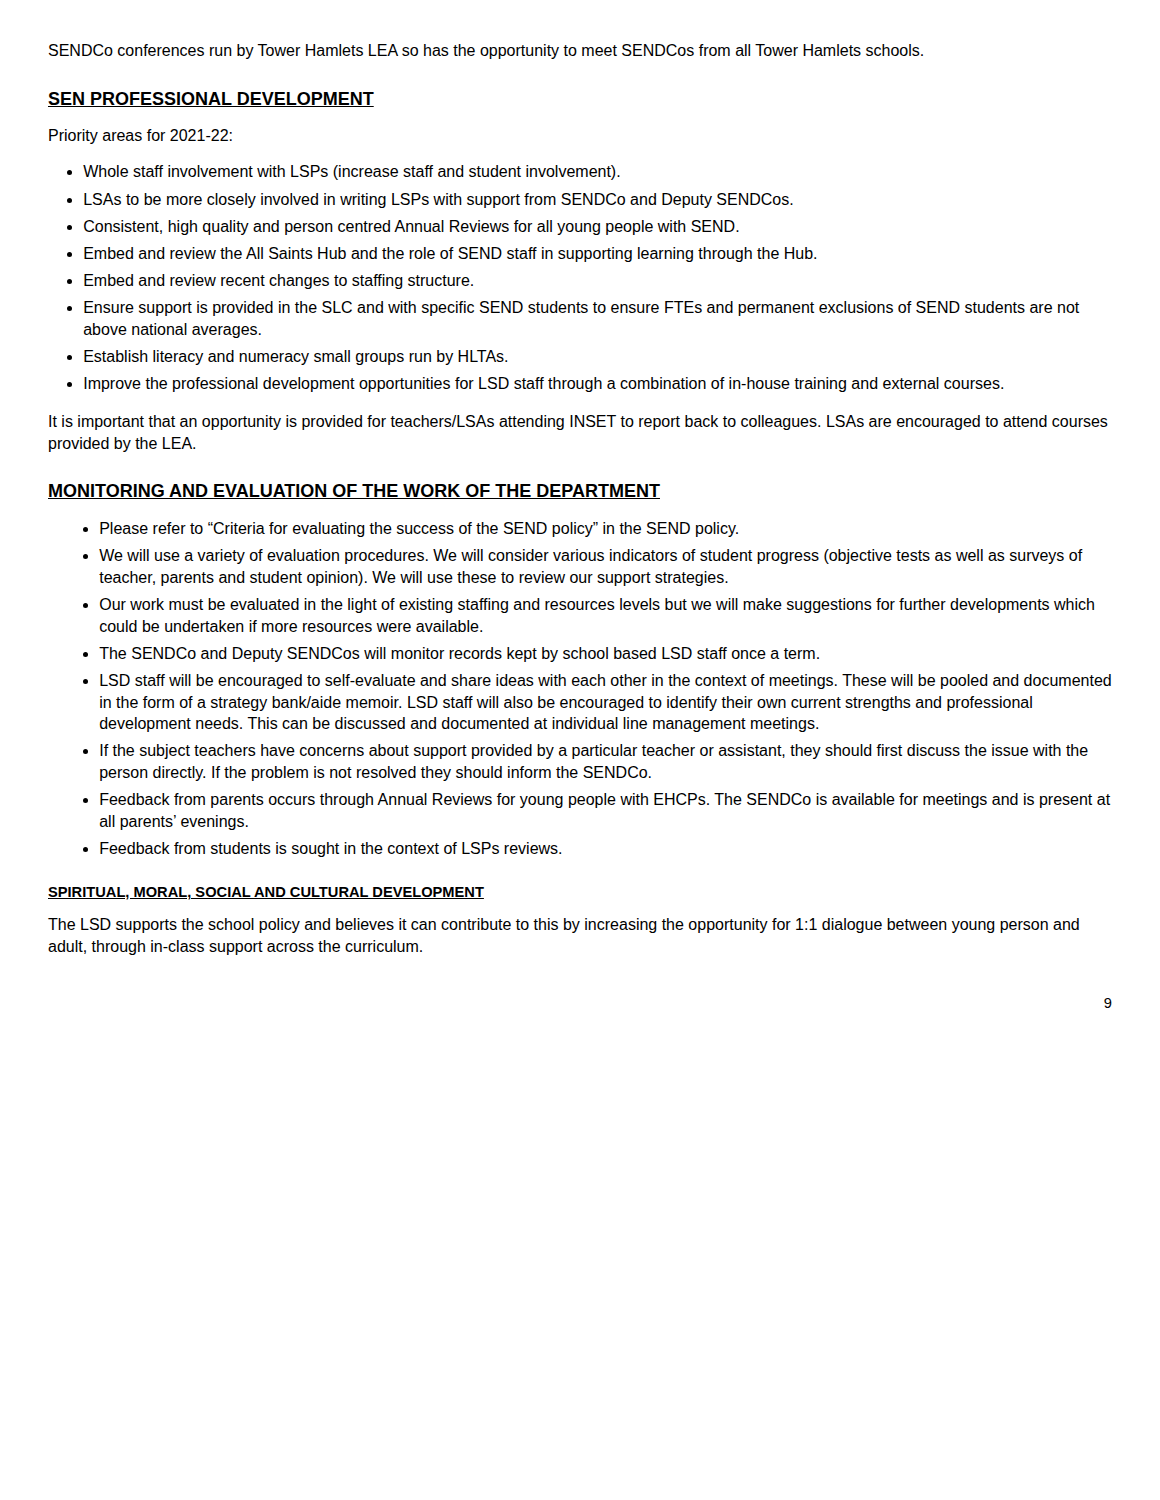SENDCo conferences run by Tower Hamlets LEA so has the opportunity to meet SENDCos from all Tower Hamlets schools.
SEN PROFESSIONAL DEVELOPMENT
Priority areas for 2021-22:
Whole staff involvement with LSPs (increase staff and student involvement).
LSAs to be more closely involved in writing LSPs with support from SENDCo and Deputy SENDCos.
Consistent, high quality and person centred Annual Reviews for all young people with SEND.
Embed and review the All Saints Hub and the role of SEND staff in supporting learning through the Hub.
Embed and review recent changes to staffing structure.
Ensure support is provided in the SLC and with specific SEND students to ensure FTEs and permanent exclusions of SEND students are not above national averages.
Establish literacy and numeracy small groups run by HLTAs.
Improve the professional development opportunities for LSD staff through a combination of in-house training and external courses.
It is important that an opportunity is provided for teachers/LSAs attending INSET to report back to colleagues. LSAs are encouraged to attend courses provided by the LEA.
MONITORING AND EVALUATION OF THE WORK OF THE DEPARTMENT
Please refer to “Criteria for evaluating the success of the SEND policy” in the SEND policy.
We will use a variety of evaluation procedures. We will consider various indicators of student progress (objective tests as well as surveys of teacher, parents and student opinion). We will use these to review our support strategies.
Our work must be evaluated in the light of existing staffing and resources levels but we will make suggestions for further developments which could be undertaken if more resources were available.
The SENDCo and Deputy SENDCos will monitor records kept by school based LSD staff once a term.
LSD staff will be encouraged to self-evaluate and share ideas with each other in the context of meetings. These will be pooled and documented in the form of a strategy bank/aide memoir. LSD staff will also be encouraged to identify their own current strengths and professional development needs. This can be discussed and documented at individual line management meetings.
If the subject teachers have concerns about support provided by a particular teacher or assistant, they should first discuss the issue with the person directly. If the problem is not resolved they should inform the SENDCo.
Feedback from parents occurs through Annual Reviews for young people with EHCPs. The SENDCo is available for meetings and is present at all parents’ evenings.
Feedback from students is sought in the context of LSPs reviews.
SPIRITUAL, MORAL, SOCIAL AND CULTURAL DEVELOPMENT
The LSD supports the school policy and believes it can contribute to this by increasing the opportunity for 1:1 dialogue between young person and adult, through in-class support across the curriculum.
9